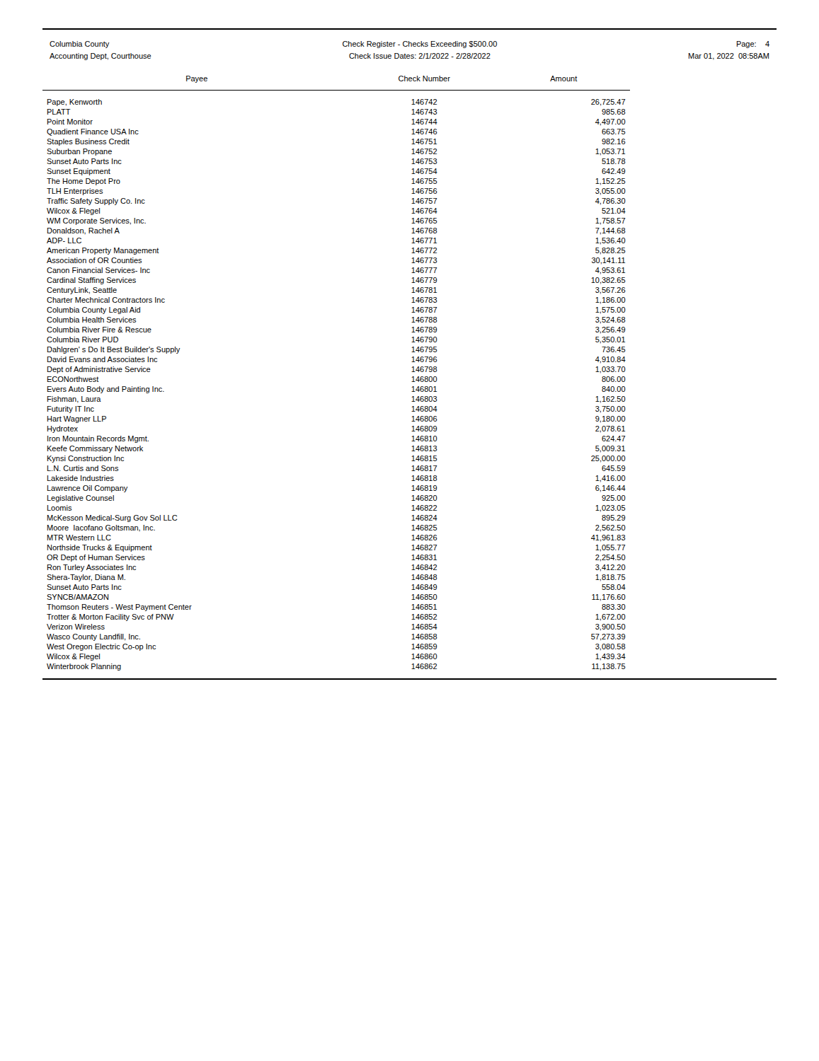Columbia County
Accounting Dept, Courthouse
Check Register - Checks Exceeding $500.00
Check Issue Dates: 2/1/2022 - 2/28/2022
Page: 4
Mar 01, 2022 08:58AM
| Payee | Check Number | Amount | |
| --- | --- | --- | --- |
| Pape, Kenworth | 146742 | 26,725.47 | |
| PLATT | 146743 | 985.68 | |
| Point Monitor | 146744 | 4,497.00 | |
| Quadient Finance USA Inc | 146746 | 663.75 | |
| Staples Business Credit | 146751 | 982.16 | |
| Suburban Propane | 146752 | 1,053.71 | |
| Sunset Auto Parts Inc | 146753 | 518.78 | |
| Sunset Equipment | 146754 | 642.49 | |
| The Home Depot Pro | 146755 | 1,152.25 | |
| TLH Enterprises | 146756 | 3,055.00 | |
| Traffic Safety Supply Co. Inc | 146757 | 4,786.30 | |
| Wilcox & Flegel | 146764 | 521.04 | |
| WM Corporate Services, Inc. | 146765 | 1,758.57 | |
| Donaldson, Rachel A | 146768 | 7,144.68 | |
| ADP- LLC | 146771 | 1,536.40 | |
| American Property Management | 146772 | 5,828.25 | |
| Association of OR Counties | 146773 | 30,141.11 | |
| Canon Financial Services- Inc | 146777 | 4,953.61 | |
| Cardinal Staffing Services | 146779 | 10,382.65 | |
| CenturyLink, Seattle | 146781 | 3,567.26 | |
| Charter Mechnical Contractors Inc | 146783 | 1,186.00 | |
| Columbia County Legal Aid | 146787 | 1,575.00 | |
| Columbia Health Services | 146788 | 3,524.68 | |
| Columbia River Fire & Rescue | 146789 | 3,256.49 | |
| Columbia River PUD | 146790 | 5,350.01 | |
| Dahlgren' s Do It Best Builder's Supply | 146795 | 736.45 | |
| David Evans and Associates Inc | 146796 | 4,910.84 | |
| Dept of Administrative Service | 146798 | 1,033.70 | |
| ECONorthwest | 146800 | 806.00 | |
| Evers Auto Body and Painting Inc. | 146801 | 840.00 | |
| Fishman, Laura | 146803 | 1,162.50 | |
| Futurity IT Inc | 146804 | 3,750.00 | |
| Hart Wagner LLP | 146806 | 9,180.00 | |
| Hydrotex | 146809 | 2,078.61 | |
| Iron Mountain Records Mgmt. | 146810 | 624.47 | |
| Keefe Commissary Network | 146813 | 5,009.31 | |
| Kynsi Construction Inc | 146815 | 25,000.00 | |
| L.N. Curtis and Sons | 146817 | 645.59 | |
| Lakeside Industries | 146818 | 1,416.00 | |
| Lawrence Oil Company | 146819 | 6,146.44 | |
| Legislative Counsel | 146820 | 925.00 | |
| Loomis | 146822 | 1,023.05 | |
| McKesson Medical-Surg Gov Sol LLC | 146824 | 895.29 | |
| Moore Iacofano Goltsman, Inc. | 146825 | 2,562.50 | |
| MTR Western LLC | 146826 | 41,961.83 | |
| Northside Trucks & Equipment | 146827 | 1,055.77 | |
| OR Dept of Human Services | 146831 | 2,254.50 | |
| Ron Turley Associates Inc | 146842 | 3,412.20 | |
| Shera-Taylor, Diana M. | 146848 | 1,818.75 | |
| Sunset Auto Parts Inc | 146849 | 558.04 | |
| SYNCB/AMAZON | 146850 | 11,176.60 | |
| Thomson Reuters - West Payment Center | 146851 | 883.30 | |
| Trotter & Morton Facility Svc of PNW | 146852 | 1,672.00 | |
| Verizon Wireless | 146854 | 3,900.50 | |
| Wasco County Landfill, Inc. | 146858 | 57,273.39 | |
| West Oregon Electric Co-op Inc | 146859 | 3,080.58 | |
| Wilcox & Flegel | 146860 | 1,439.34 | |
| Winterbrook Planning | 146862 | 11,138.75 | |